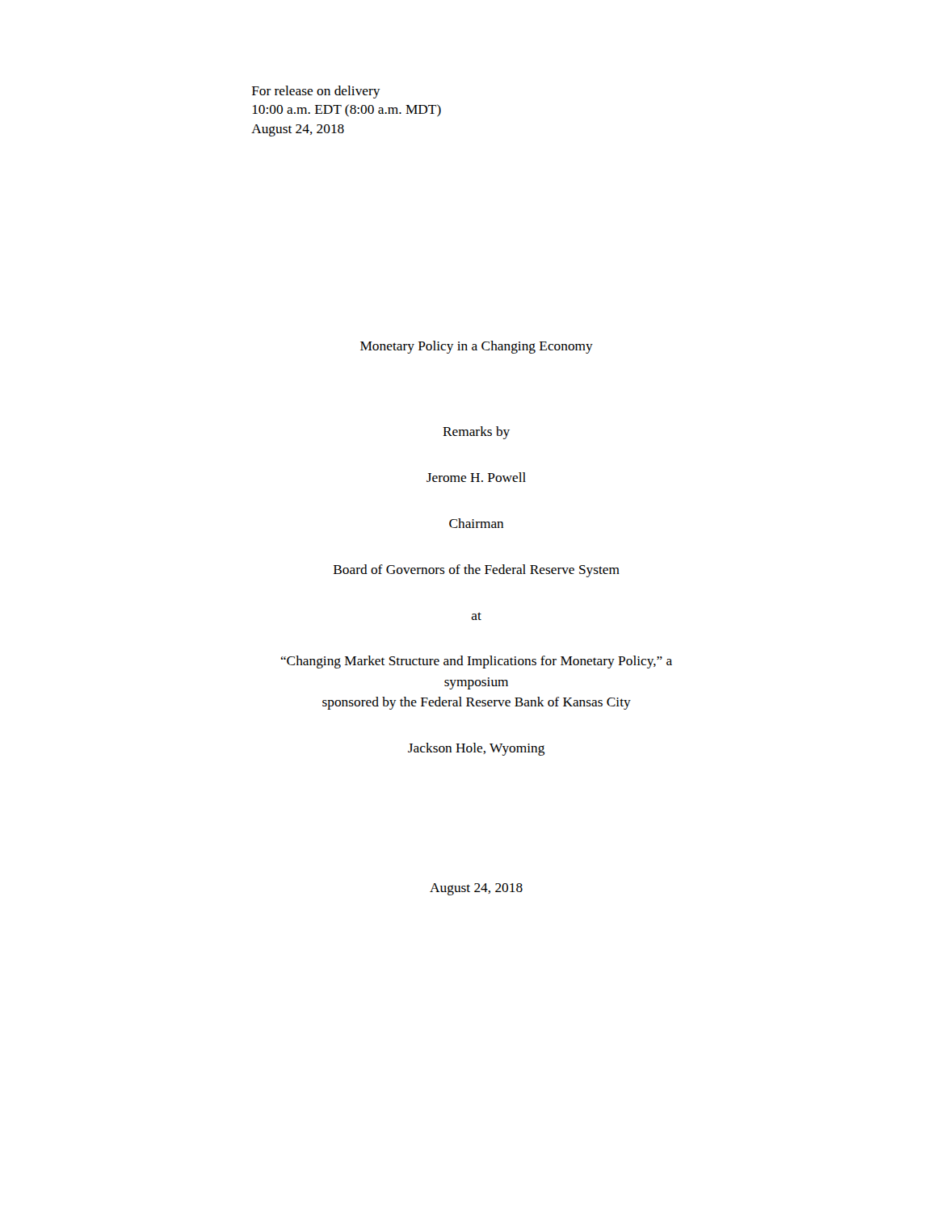For release on delivery
10:00 a.m. EDT (8:00 a.m. MDT)
August 24, 2018
Monetary Policy in a Changing Economy
Remarks by
Jerome H. Powell
Chairman
Board of Governors of the Federal Reserve System
at
“Changing Market Structure and Implications for Monetary Policy,” a symposium
sponsored by the Federal Reserve Bank of Kansas City
Jackson Hole, Wyoming
August 24, 2018